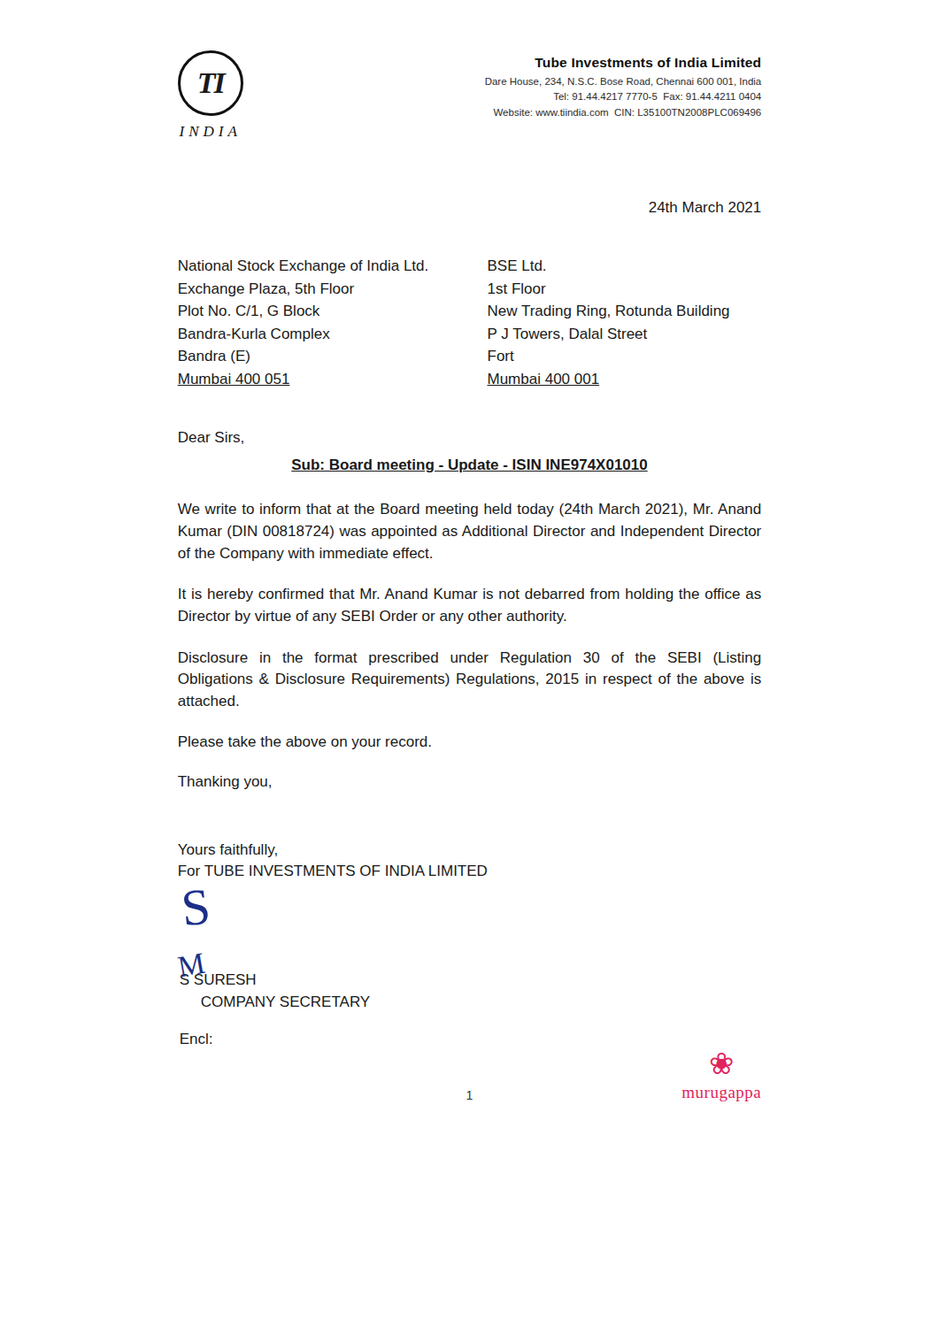TI
INDIA
Tube Investments of India Limited
Dare House, 234, N.S.C. Bose Road, Chennai 600 001, India
Tel: 91.44.4217 7770-5 Fax: 91.44.4211 0404
Website: www.tiindia.com CIN: L35100TN2008PLC069496
24th March 2021
National Stock Exchange of India Ltd.
Exchange Plaza, 5th Floor
Plot No. C/1, G Block
Bandra-Kurla Complex
Bandra (E)
Mumbai 400 051
BSE Ltd.
1st Floor
New Trading Ring, Rotunda Building
P J Towers, Dalal Street
Fort
Mumbai 400 001
Dear Sirs,
Sub: Board meeting - Update - ISIN INE974X01010
We write to inform that at the Board meeting held today (24th March 2021), Mr. Anand Kumar (DIN 00818724) was appointed as Additional Director and Independent Director of the Company with immediate effect.
It is hereby confirmed that Mr. Anand Kumar is not debarred from holding the office as Director by virtue of any SEBI Order or any other authority.
Disclosure in the format prescribed under Regulation 30 of the SEBI (Listing Obligations & Disclosure Requirements) Regulations, 2015 in respect of the above is attached.
Please take the above on your record.
Thanking you,
Yours faithfully,
For TUBE INVESTMENTS OF INDIA LIMITED
S
M
S SURESH
COMPANY SECRETARY
Encl:
1
❀
murugappa